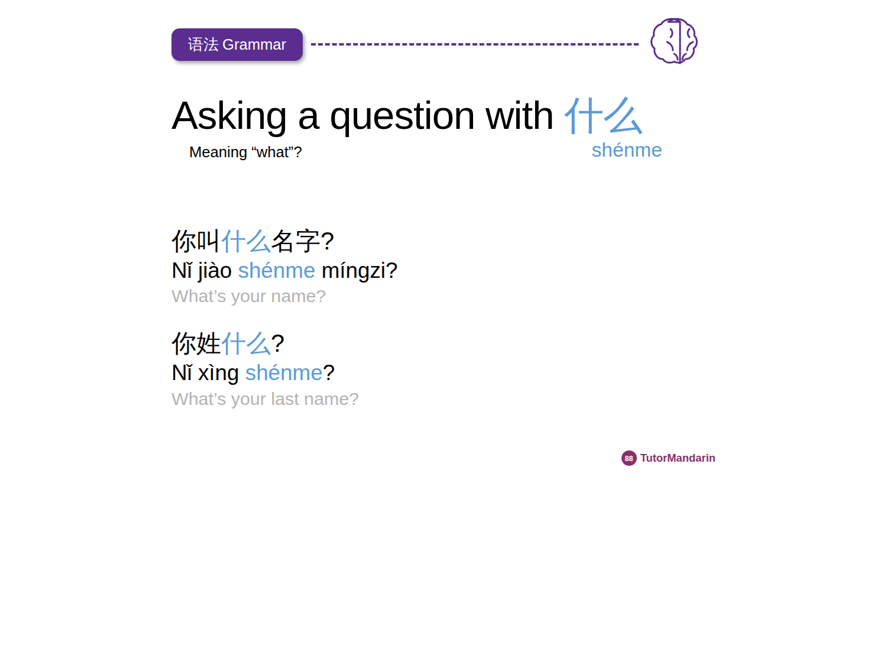语法Grammar
Asking a question with 什么
shénme
Meaning “what”?
你叫什么名字?
Nǐ jiào shénme míngzi?
What’s your name?
你姓什么?
Nǐ xìng shénme?
What’s your last name?
88 Tutor Mandarin